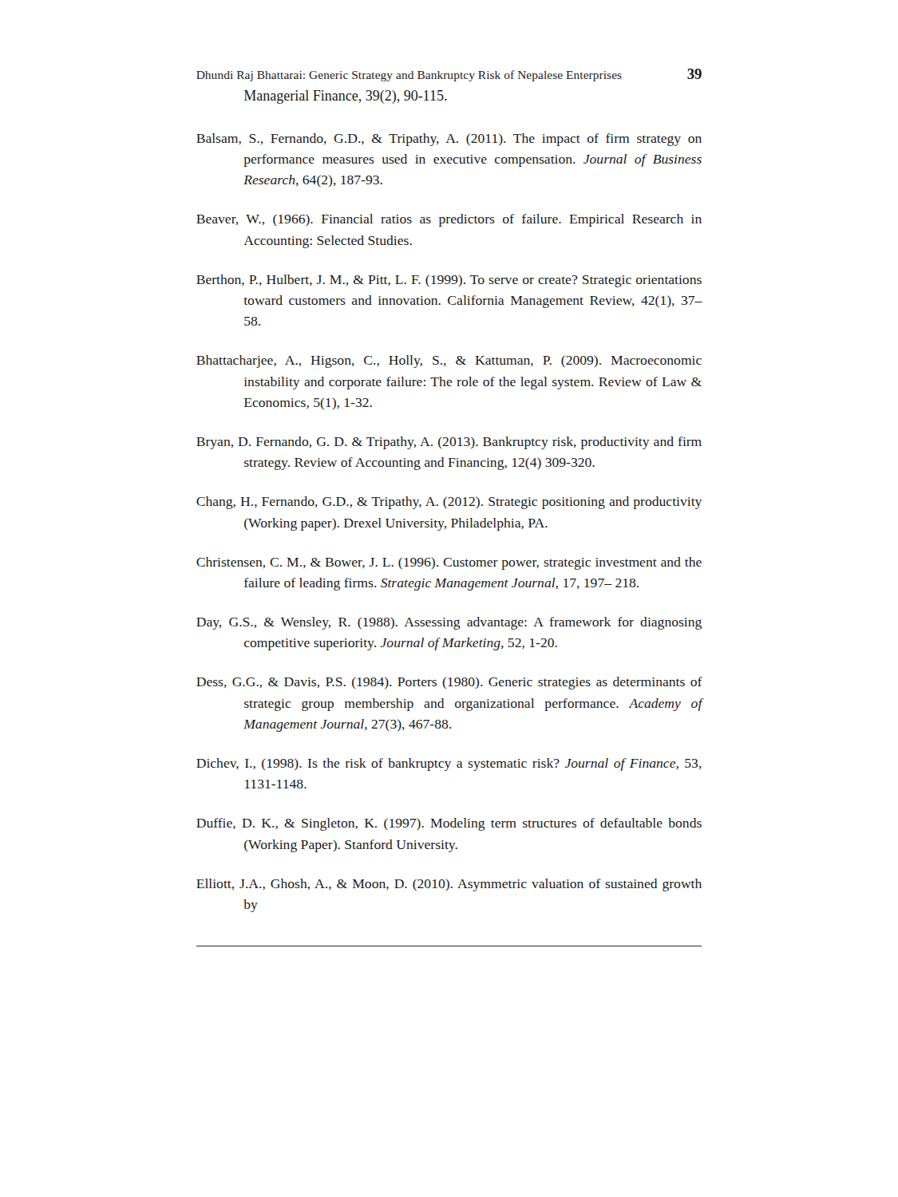Dhundi Raj Bhattarai: Generic Strategy and Bankruptcy Risk of Nepalese Enterprises
39
Managerial Finance, 39(2), 90-115.
Balsam, S., Fernando, G.D., & Tripathy, A. (2011). The impact of firm strategy on performance measures used in executive compensation. Journal of Business Research, 64(2), 187-93.
Beaver, W., (1966). Financial ratios as predictors of failure. Empirical Research in Accounting: Selected Studies.
Berthon, P., Hulbert, J. M., & Pitt, L. F. (1999). To serve or create? Strategic orientations toward customers and innovation. California Management Review, 42(1), 37– 58.
Bhattacharjee, A., Higson, C., Holly, S., & Kattuman, P. (2009). Macroeconomic instability and corporate failure: The role of the legal system. Review of Law & Economics, 5(1), 1-32.
Bryan, D. Fernando, G. D. & Tripathy, A. (2013). Bankruptcy risk, productivity and firm strategy. Review of Accounting and Financing, 12(4) 309-320.
Chang, H., Fernando, G.D., & Tripathy, A. (2012). Strategic positioning and productivity (Working paper). Drexel University, Philadelphia, PA.
Christensen, C. M., & Bower, J. L. (1996). Customer power, strategic investment and the failure of leading firms. Strategic Management Journal, 17, 197– 218.
Day, G.S., & Wensley, R. (1988). Assessing advantage: A framework for diagnosing competitive superiority. Journal of Marketing, 52, 1-20.
Dess, G.G., & Davis, P.S. (1984). Porters (1980). Generic strategies as determinants of strategic group membership and organizational performance. Academy of Management Journal, 27(3), 467-88.
Dichev, I., (1998). Is the risk of bankruptcy a systematic risk? Journal of Finance, 53, 1131-1148.
Duffie, D. K., & Singleton, K. (1997). Modeling term structures of defaultable bonds (Working Paper). Stanford University.
Elliott, J.A., Ghosh, A., & Moon, D. (2010). Asymmetric valuation of sustained growth by